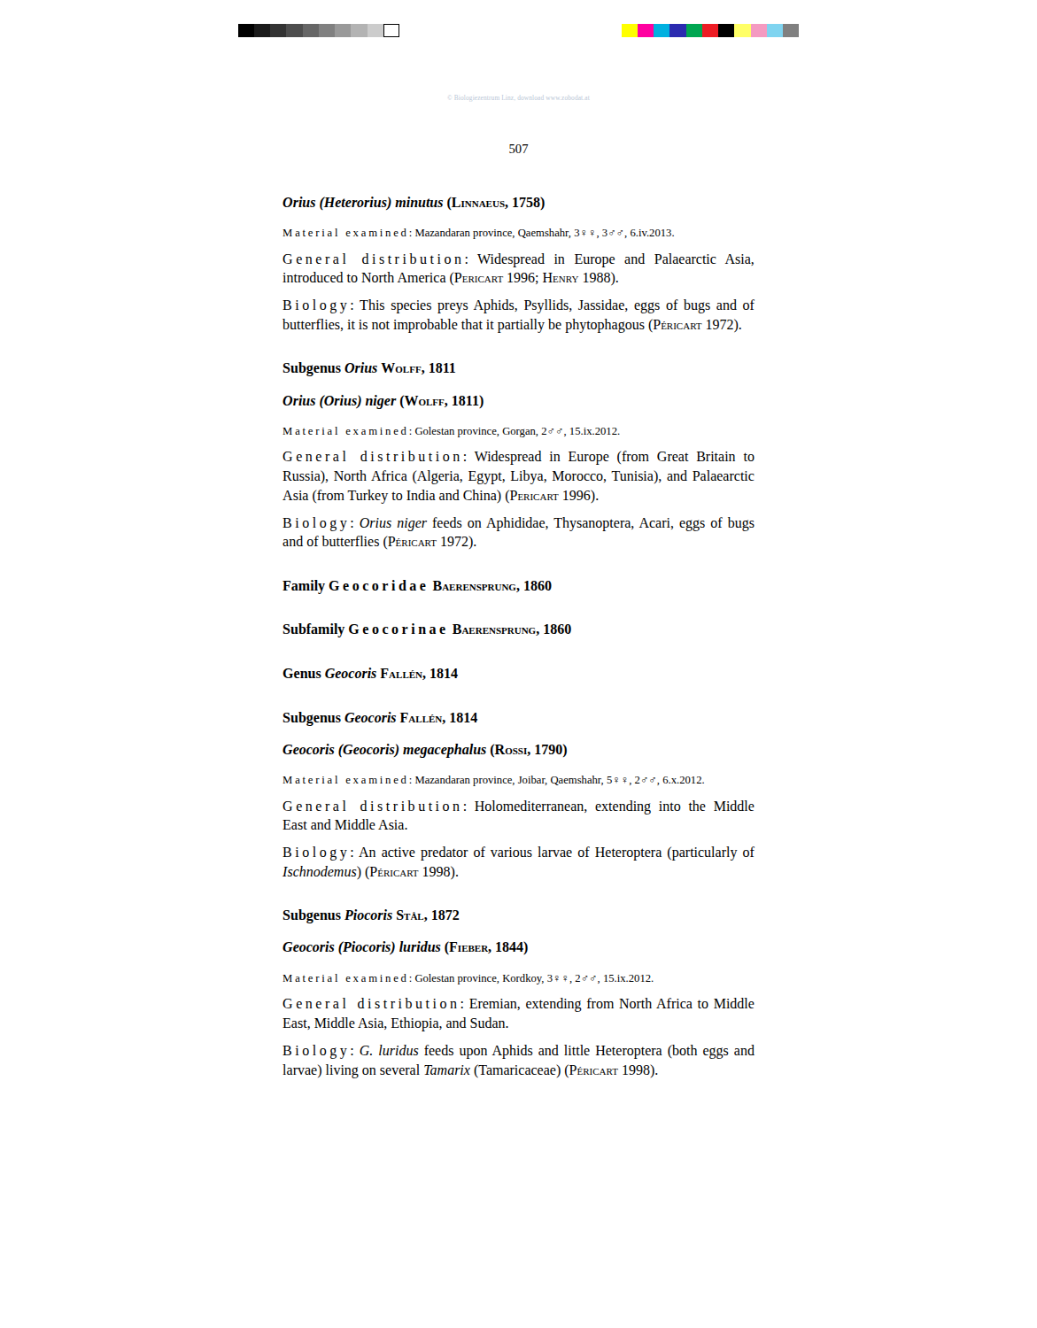© Biologiezentrum Linz, download www.zobodat.at
507
Orius (Heterorius) minutus (Linnaeus, 1758)
Material examined: Mazandaran province, Qaemshahr, 3♀♀, 3♂♂, 6.iv.2013.
General distribution: Widespread in Europe and Palaearctic Asia, introduced to North America (Pericart 1996; Henry 1988).
Biology: This species preys Aphids, Psyllids, Jassidae, eggs of bugs and of butterflies, it is not improbable that it partially be phytophagous (Péricart 1972).
Subgenus Orius Wolff, 1811
Orius (Orius) niger (Wolff, 1811)
Material examined: Golestan province, Gorgan, 2♂♂, 15.ix.2012.
General distribution: Widespread in Europe (from Great Britain to Russia), North Africa (Algeria, Egypt, Libya, Morocco, Tunisia), and Palaearctic Asia (from Turkey to India and China) (Pericart 1996).
Biology: Orius niger feeds on Aphididae, Thysanoptera, Acari, eggs of bugs and of butterflies (Péricart 1972).
Family Geocoridae Baerensprung, 1860
Subfamily Geocorinae Baerensprung, 1860
Genus Geocoris Fallén, 1814
Subgenus Geocoris Fallén, 1814
Geocoris (Geocoris) megacephalus (Rossi, 1790)
Material examined: Mazandaran province, Joibar, Qaemshahr, 5♀♀, 2♂♂, 6.x.2012.
General distribution: Holomediterranean, extending into the Middle East and Middle Asia.
Biology: An active predator of various larvae of Heteroptera (particularly of Ischnodemus) (Péricart 1998).
Subgenus Piocoris Stål, 1872
Geocoris (Piocoris) luridus (Fieber, 1844)
Material examined: Golestan province, Kordkoy, 3♀♀, 2♂♂, 15.ix.2012.
General distribution: Eremian, extending from North Africa to Middle East, Middle Asia, Ethiopia, and Sudan.
Biology: G. luridus feeds upon Aphids and little Heteroptera (both eggs and larvae) living on several Tamarix (Tamaricaceae) (Péricart 1998).